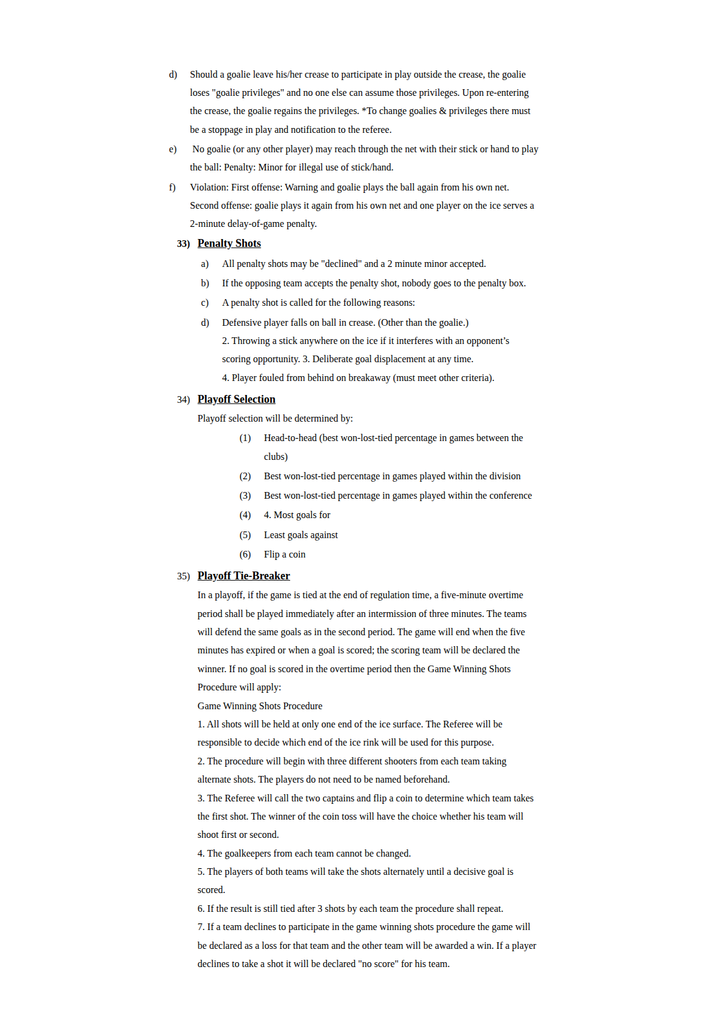d) Should a goalie leave his/her crease to participate in play outside the crease, the goalie loses "goalie privileges" and no one else can assume those privileges. Upon re-entering the crease, the goalie regains the privileges. *To change goalies & privileges there must be a stoppage in play and notification to the referee.
e) No goalie (or any other player) may reach through the net with their stick or hand to play the ball: Penalty: Minor for illegal use of stick/hand.
f) Violation: First offense: Warning and goalie plays the ball again from his own net. Second offense: goalie plays it again from his own net and one player on the ice serves a 2-minute delay-of-game penalty.
33)
Penalty Shots
a) All penalty shots may be "declined" and a 2 minute minor accepted.
b) If the opposing team accepts the penalty shot, nobody goes to the penalty box.
c) A penalty shot is called for the following reasons:
d) Defensive player falls on ball in crease. (Other than the goalie.)
2. Throwing a stick anywhere on the ice if it interferes with an opponent’s scoring opportunity. 3. Deliberate goal displacement at any time.
4. Player fouled from behind on breakaway (must meet other criteria).
34)
Playoff Selection
Playoff selection will be determined by:
(1) Head-to-head (best won-lost-tied percentage in games between the clubs)
(2) Best won-lost-tied percentage in games played within the division
(3) Best won-lost-tied percentage in games played within the conference
(4) 4. Most goals for
(5) Least goals against
(6) Flip a coin
35)
Playoff Tie-Breaker
In a playoff, if the game is tied at the end of regulation time, a five-minute overtime period shall be played immediately after an intermission of three minutes. The teams will defend the same goals as in the second period. The game will end when the five minutes has expired or when a goal is scored; the scoring team will be declared the winner. If no goal is scored in the overtime period then the Game Winning Shots Procedure will apply:
Game Winning Shots Procedure
1. All shots will be held at only one end of the ice surface. The Referee will be responsible to decide which end of the ice rink will be used for this purpose.
2. The procedure will begin with three different shooters from each team taking alternate shots. The players do not need to be named beforehand.
3. The Referee will call the two captains and flip a coin to determine which team takes the first shot. The winner of the coin toss will have the choice whether his team will shoot first or second.
4. The goalkeepers from each team cannot be changed.
5. The players of both teams will take the shots alternately until a decisive goal is scored.
6. If the result is still tied after 3 shots by each team the procedure shall repeat.
7. If a team declines to participate in the game winning shots procedure the game will be declared as a loss for that team and the other team will be awarded a win. If a player declines to take a shot it will be declared "no score" for his team.